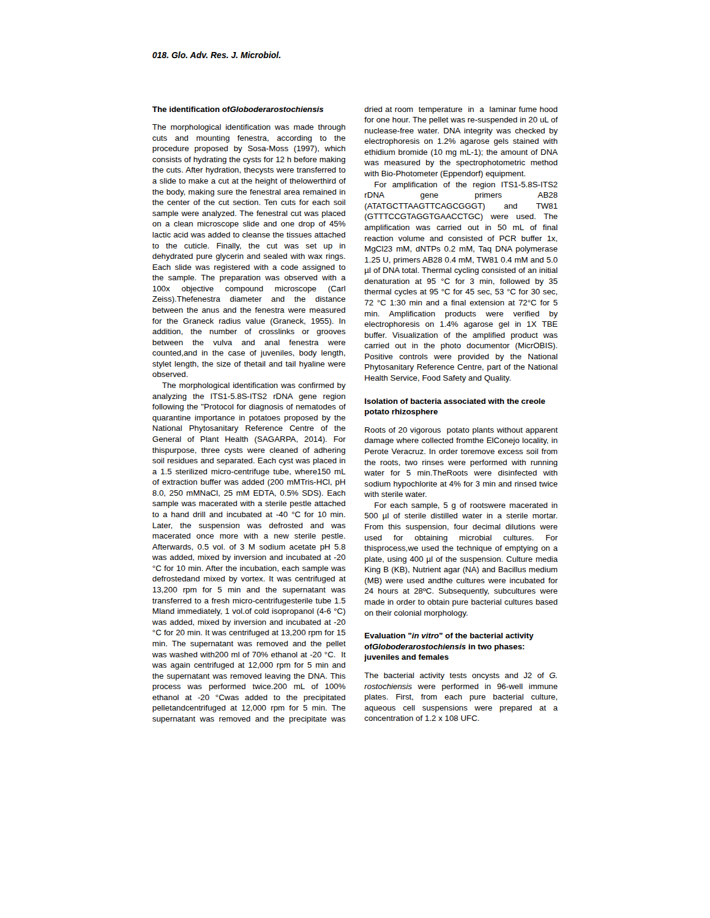018. Glo. Adv. Res. J. Microbiol.
The identification ofGloboderarostochiensis
The morphological identification was made through cuts and mounting fenestra, according to the procedure proposed by Sosa-Moss (1997), which consists of hydrating the cysts for 12 h before making the cuts. After hydration, thecysts were transferred to a slide to make a cut at the height of thelowerthird of the body, making sure the fenestral area remained in the center of the cut section. Ten cuts for each soil sample were analyzed. The fenestral cut was placed on a clean microscope slide and one drop of 45% lactic acid was added to cleanse the tissues attached to the cuticle. Finally, the cut was set up in dehydrated pure glycerin and sealed with wax rings. Each slide was registered with a code assigned to the sample. The preparation was observed with a 100x objective compound microscope (Carl Zeiss).Thefenestra diameter and the distance between the anus and the fenestra were measured for the Graneck radius value (Graneck, 1955). In addition, the number of crosslinks or grooves between the vulva and anal fenestra were counted,and in the case of juveniles, body length, stylet length, the size of thetail and tail hyaline were observed.
The morphological identification was confirmed by analyzing the ITS1-5.8S-ITS2 rDNA gene region following the "Protocol for diagnosis of nematodes of quarantine importance in potatoes proposed by the National Phytosanitary Reference Centre of the General of Plant Health (SAGARPA, 2014). For thispurpose, three cysts were cleaned of adhering soil residues and separated. Each cyst was placed in a 1.5 sterilized micro-centrifuge tube, where150 mL of extraction buffer was added (200 mMTris-HCl, pH 8.0, 250 mMNaCl, 25 mM EDTA, 0.5% SDS). Each sample was macerated with a sterile pestle attached to a hand drill and incubated at -40 °C for 10 min. Later, the suspension was defrosted and was macerated once more with a new sterile pestle. Afterwards, 0.5 vol. of 3 M sodium acetate pH 5.8 was added, mixed by inversion and incubated at -20 °C for 10 min. After the incubation, each sample was defrostedand mixed by vortex. It was centrifuged at 13,200 rpm for 5 min and the supernatant was transferred to a fresh micro-centrifugesterile tube 1.5 Mland immediately, 1 vol.of cold isopropanol (4-6 °C) was added, mixed by inversion and incubated at -20 °C for 20 min. It was centrifuged at 13,200 rpm for 15 min. The supernatant was removed and the pellet was washed with200 ml of 70% ethanol at -20 °C. It was again centrifuged at 12,000 rpm for 5 min and the supernatant was removed leaving the DNA. This process was performed twice.200 mL of 100% ethanol at -20 °Cwas added to the precipitated pelletandcentrifuged at 12,000 rpm for 5 min. The supernatant was removed and the precipitate was dried at room temperature in a laminar fume hood for one hour. The pellet was re-suspended in 20 uL of nuclease-free water. DNA integrity was checked by electrophoresis on 1.2% agarose gels stained with ethidium bromide (10 mg mL-1); the amount of DNA was measured by the spectrophotometric method with Bio-Photometer (Eppendorf) equipment.
For amplification of the region ITS1-5.8S-ITS2 rDNA gene primers AB28 (ATATGCTTAAGTTCAGCGGGT) and TW81 (GTTTCCGTAGGTGAACCTGC) were used. The amplification was carried out in 50 mL of final reaction volume and consisted of PCR buffer 1x, MgCl23 mM, dNTPs 0.2 mM, Taq DNA polymerase 1.25 U, primers AB28 0.4 mM, TW81 0.4 mM and 5.0 µl of DNA total. Thermal cycling consisted of an initial denaturation at 95 °C for 3 min, followed by 35 thermal cycles at 95 °C for 45 sec, 53 °C for 30 sec, 72 °C 1:30 min and a final extension at 72°C for 5 min. Amplification products were verified by electrophoresis on 1.4% agarose gel in 1X TBE buffer. Visualization of the amplified product was carried out in the photo documentor (MicrOBIS). Positive controls were provided by the National Phytosanitary Reference Centre, part of the National Health Service, Food Safety and Quality.
Isolation of bacteria associated with the creole potato rhizosphere
Roots of 20 vigorous potato plants without apparent damage where collected fromthe ElConejo locality, in Perote Veracruz. In order toremove excess soil from the roots, two rinses were performed with running water for 5 min.TheRoots were disinfected with sodium hypochlorite at 4% for 3 min and rinsed twice with sterile water.
For each sample, 5 g of rootswere macerated in 500 µl of sterile distilled water in a sterile mortar. From this suspension, four decimal dilutions were used for obtaining microbial cultures. For thisprocess,we used the technique of emptying on a plate, using 400 µl of the suspension. Culture media King B (KB), Nutrient agar (NA) and Bacillus medium (MB) were used andthe cultures were incubated for 24 hours at 28ºC. Subsequently, subcultures were made in order to obtain pure bacterial cultures based on their colonial morphology.
Evaluation "in vitro" of the bacterial activity ofGloboderarostochiensis in two phases: juveniles and females
The bacterial activity tests oncysts and J2 of G. rostochiensis were performed in 96-well immune plates. First, from each pure bacterial culture, aqueous cell suspensions were prepared at a concentration of 1.2 x 108 UFC.